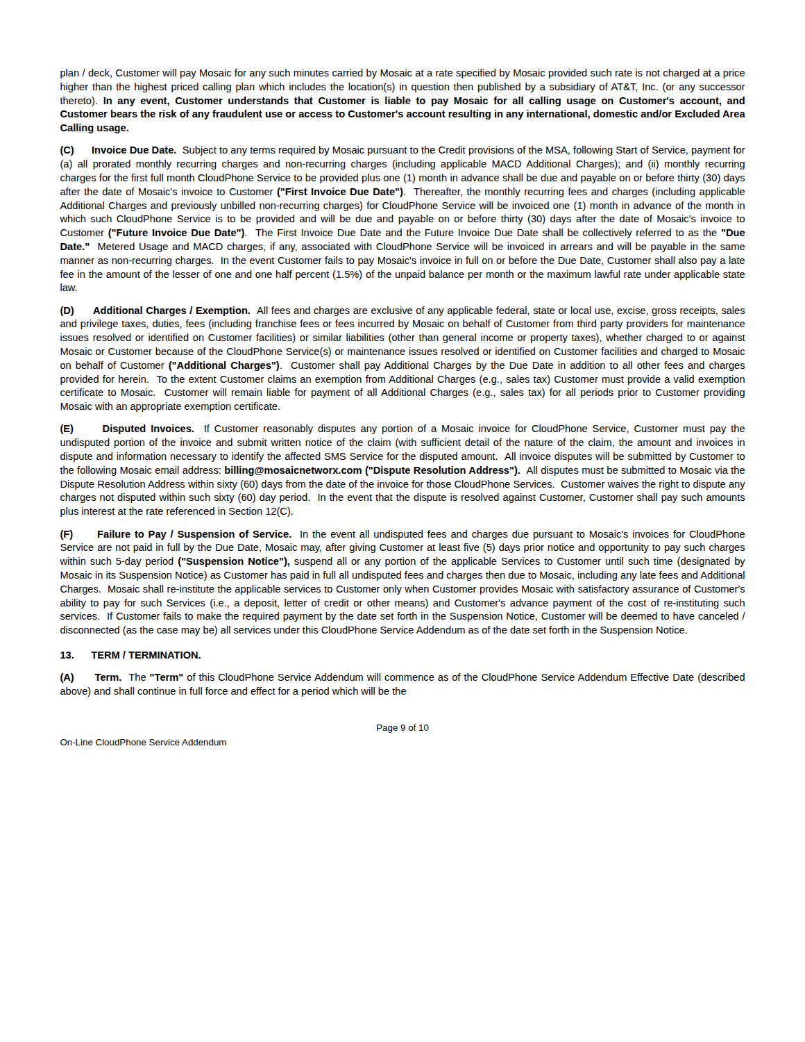plan / deck, Customer will pay Mosaic for any such minutes carried by Mosaic at a rate specified by Mosaic provided such rate is not charged at a price higher than the highest priced calling plan which includes the location(s) in question then published by a subsidiary of AT&T, Inc. (or any successor thereto). In any event, Customer understands that Customer is liable to pay Mosaic for all calling usage on Customer's account, and Customer bears the risk of any fraudulent use or access to Customer's account resulting in any international, domestic and/or Excluded Area Calling usage.
(C) Invoice Due Date. Subject to any terms required by Mosaic pursuant to the Credit provisions of the MSA, following Start of Service, payment for (a) all prorated monthly recurring charges and non-recurring charges (including applicable MACD Additional Charges); and (ii) monthly recurring charges for the first full month CloudPhone Service to be provided plus one (1) month in advance shall be due and payable on or before thirty (30) days after the date of Mosaic's invoice to Customer ("First Invoice Due Date"). Thereafter, the monthly recurring fees and charges (including applicable Additional Charges and previously unbilled non-recurring charges) for CloudPhone Service will be invoiced one (1) month in advance of the month in which such CloudPhone Service is to be provided and will be due and payable on or before thirty (30) days after the date of Mosaic's invoice to Customer ("Future Invoice Due Date"). The First Invoice Due Date and the Future Invoice Due Date shall be collectively referred to as the "Due Date." Metered Usage and MACD charges, if any, associated with CloudPhone Service will be invoiced in arrears and will be payable in the same manner as non-recurring charges. In the event Customer fails to pay Mosaic's invoice in full on or before the Due Date, Customer shall also pay a late fee in the amount of the lesser of one and one half percent (1.5%) of the unpaid balance per month or the maximum lawful rate under applicable state law.
(D) Additional Charges / Exemption. All fees and charges are exclusive of any applicable federal, state or local use, excise, gross receipts, sales and privilege taxes, duties, fees (including franchise fees or fees incurred by Mosaic on behalf of Customer from third party providers for maintenance issues resolved or identified on Customer facilities) or similar liabilities (other than general income or property taxes), whether charged to or against Mosaic or Customer because of the CloudPhone Service(s) or maintenance issues resolved or identified on Customer facilities and charged to Mosaic on behalf of Customer ("Additional Charges"). Customer shall pay Additional Charges by the Due Date in addition to all other fees and charges provided for herein. To the extent Customer claims an exemption from Additional Charges (e.g., sales tax) Customer must provide a valid exemption certificate to Mosaic. Customer will remain liable for payment of all Additional Charges (e.g., sales tax) for all periods prior to Customer providing Mosaic with an appropriate exemption certificate.
(E) Disputed Invoices. If Customer reasonably disputes any portion of a Mosaic invoice for CloudPhone Service, Customer must pay the undisputed portion of the invoice and submit written notice of the claim (with sufficient detail of the nature of the claim, the amount and invoices in dispute and information necessary to identify the affected SMS Service for the disputed amount. All invoice disputes will be submitted by Customer to the following Mosaic email address: billing@mosaicnetworx.com ("Dispute Resolution Address"). All disputes must be submitted to Mosaic via the Dispute Resolution Address within sixty (60) days from the date of the invoice for those CloudPhone Services. Customer waives the right to dispute any charges not disputed within such sixty (60) day period. In the event that the dispute is resolved against Customer, Customer shall pay such amounts plus interest at the rate referenced in Section 12(C).
(F) Failure to Pay / Suspension of Service. In the event all undisputed fees and charges due pursuant to Mosaic's invoices for CloudPhone Service are not paid in full by the Due Date, Mosaic may, after giving Customer at least five (5) days prior notice and opportunity to pay such charges within such 5-day period ("Suspension Notice"), suspend all or any portion of the applicable Services to Customer until such time (designated by Mosaic in its Suspension Notice) as Customer has paid in full all undisputed fees and charges then due to Mosaic, including any late fees and Additional Charges. Mosaic shall re-institute the applicable services to Customer only when Customer provides Mosaic with satisfactory assurance of Customer's ability to pay for such Services (i.e., a deposit, letter of credit or other means) and Customer's advance payment of the cost of re-instituting such services. If Customer fails to make the required payment by the date set forth in the Suspension Notice, Customer will be deemed to have canceled / disconnected (as the case may be) all services under this CloudPhone Service Addendum as of the date set forth in the Suspension Notice.
13. TERM / TERMINATION.
(A) Term. The "Term" of this CloudPhone Service Addendum will commence as of the CloudPhone Service Addendum Effective Date (described above) and shall continue in full force and effect for a period which will be the
Page 9 of 10
On-Line CloudPhone Service Addendum